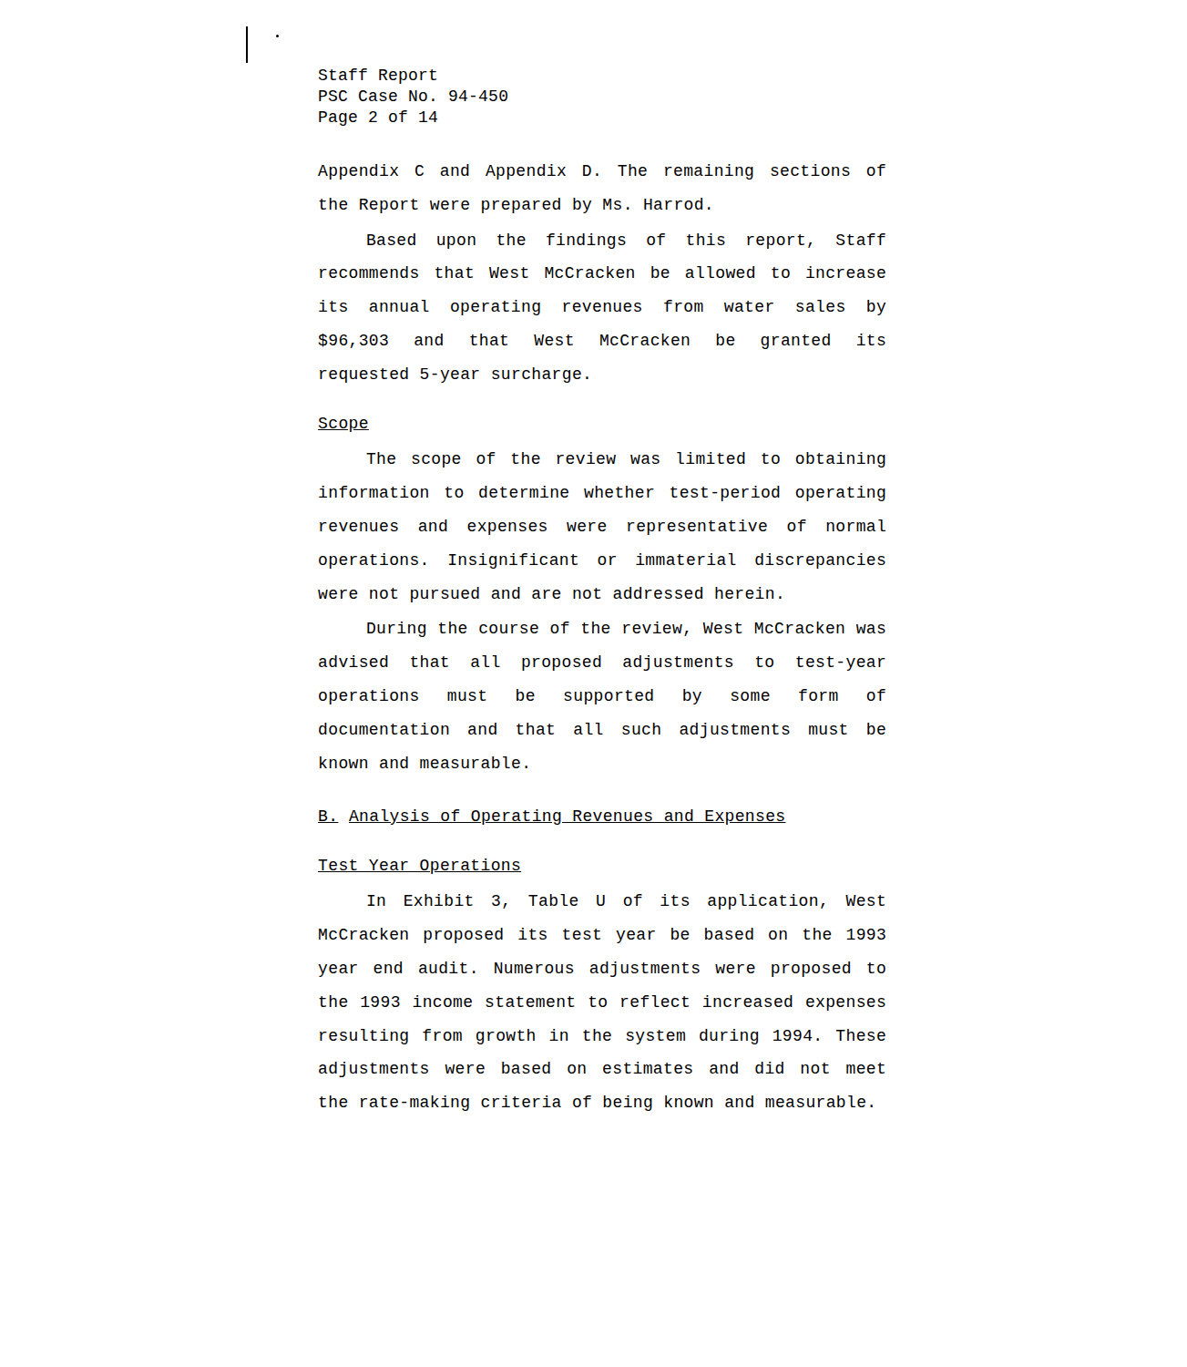Staff Report
PSC Case No. 94-450
Page 2 of 14
Appendix C and Appendix D. The remaining sections of the Report were prepared by Ms. Harrod.
Based upon the findings of this report, Staff recommends that West McCracken be allowed to increase its annual operating revenues from water sales by $96,303 and that West McCracken be granted its requested 5-year surcharge.
Scope
The scope of the review was limited to obtaining information to determine whether test-period operating revenues and expenses were representative of normal operations. Insignificant or immaterial discrepancies were not pursued and are not addressed herein.
During the course of the review, West McCracken was advised that all proposed adjustments to test-year operations must be supported by some form of documentation and that all such adjustments must be known and measurable.
B. Analysis of Operating Revenues and Expenses
Test Year Operations
In Exhibit 3, Table U of its application, West McCracken proposed its test year be based on the 1993 year end audit. Numerous adjustments were proposed to the 1993 income statement to reflect increased expenses resulting from growth in the system during 1994. These adjustments were based on estimates and did not meet the rate-making criteria of being known and measurable.